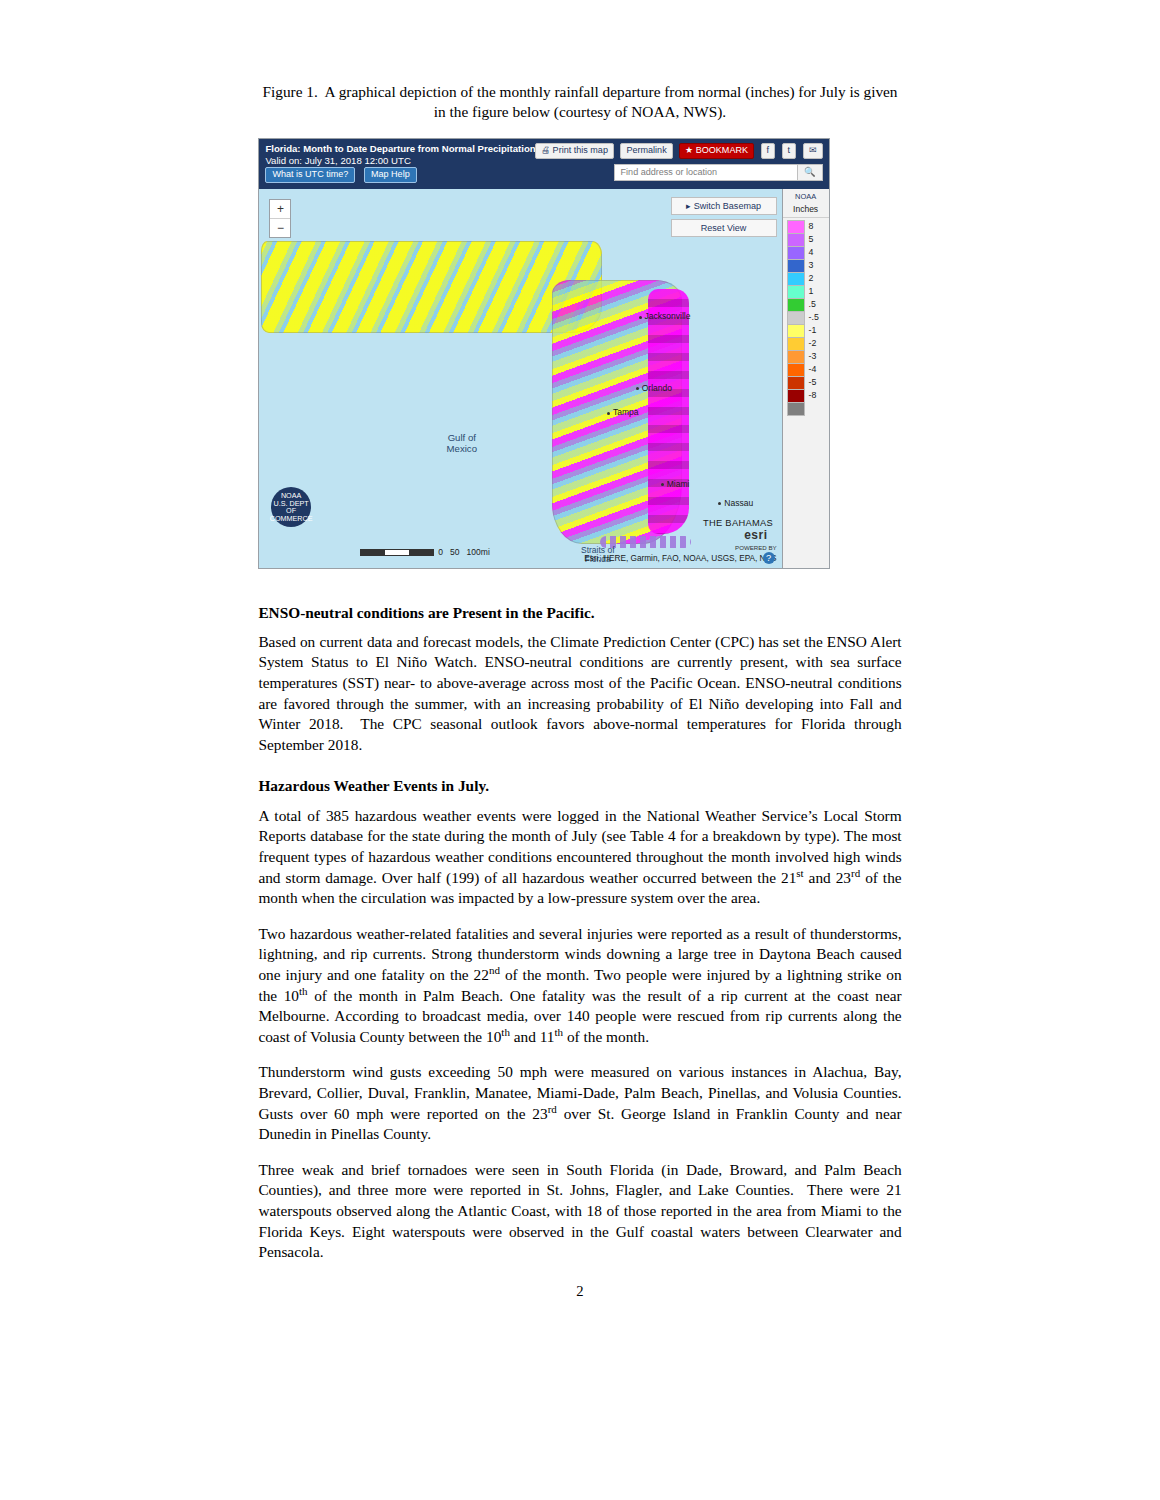Figure 1. A graphical depiction of the monthly rainfall departure from normal (inches) for July is given in the figure below (courtesy of NOAA, NWS).
Florida: Month to Date Departure from Normal Precipitation Valid on: July 31, 2018 12:00 UTC What is UTC time? Map Help 🖨 Print this map Permalink ★ BOOKMARK f t ✉
Find address or location 🔍
+
−
▸ Switch Basemap Reset View
Jacksonville
Orlando
Tampa
Miami
Nassau
Gulf of
Mexico
Straits of
Florida
THE BAHAMAS
NOAA
Inches
8
5
4
3
2
1
.5
-.5
-1
-2
-3
-4
-5
-8
NOAA
U.S. DEPT OF
COMMERCE
0 50 100mi
esriPOWERED BY
Esri, HERE, Garmin, FAO, NOAA, USGS, EPA, NPS
?
ENSO-neutral conditions are Present in the Pacific.
Based on current data and forecast models, the Climate Prediction Center (CPC) has set the ENSO Alert System Status to El Niño Watch. ENSO-neutral conditions are currently present, with sea surface temperatures (SST) near- to above-average across most of the Pacific Ocean. ENSO-neutral conditions are favored through the summer, with an increasing probability of El Niño developing into Fall and Winter 2018. The CPC seasonal outlook favors above-normal temperatures for Florida through September 2018.
Hazardous Weather Events in July.
A total of 385 hazardous weather events were logged in the National Weather Service’s Local Storm Reports database for the state during the month of July (see Table 4 for a breakdown by type). The most frequent types of hazardous weather conditions encountered throughout the month involved high winds and storm damage. Over half (199) of all hazardous weather occurred between the 21st and 23rd of the month when the circulation was impacted by a low-pressure system over the area.
Two hazardous weather-related fatalities and several injuries were reported as a result of thunderstorms, lightning, and rip currents. Strong thunderstorm winds downing a large tree in Daytona Beach caused one injury and one fatality on the 22nd of the month. Two people were injured by a lightning strike on the 10th of the month in Palm Beach. One fatality was the result of a rip current at the coast near Melbourne. According to broadcast media, over 140 people were rescued from rip currents along the coast of Volusia County between the 10th and 11th of the month.
Thunderstorm wind gusts exceeding 50 mph were measured on various instances in Alachua, Bay, Brevard, Collier, Duval, Franklin, Manatee, Miami-Dade, Palm Beach, Pinellas, and Volusia Counties. Gusts over 60 mph were reported on the 23rd over St. George Island in Franklin County and near Dunedin in Pinellas County.
Three weak and brief tornadoes were seen in South Florida (in Dade, Broward, and Palm Beach Counties), and three more were reported in St. Johns, Flagler, and Lake Counties. There were 21 waterspouts observed along the Atlantic Coast, with 18 of those reported in the area from Miami to the Florida Keys. Eight waterspouts were observed in the Gulf coastal waters between Clearwater and Pensacola.
2